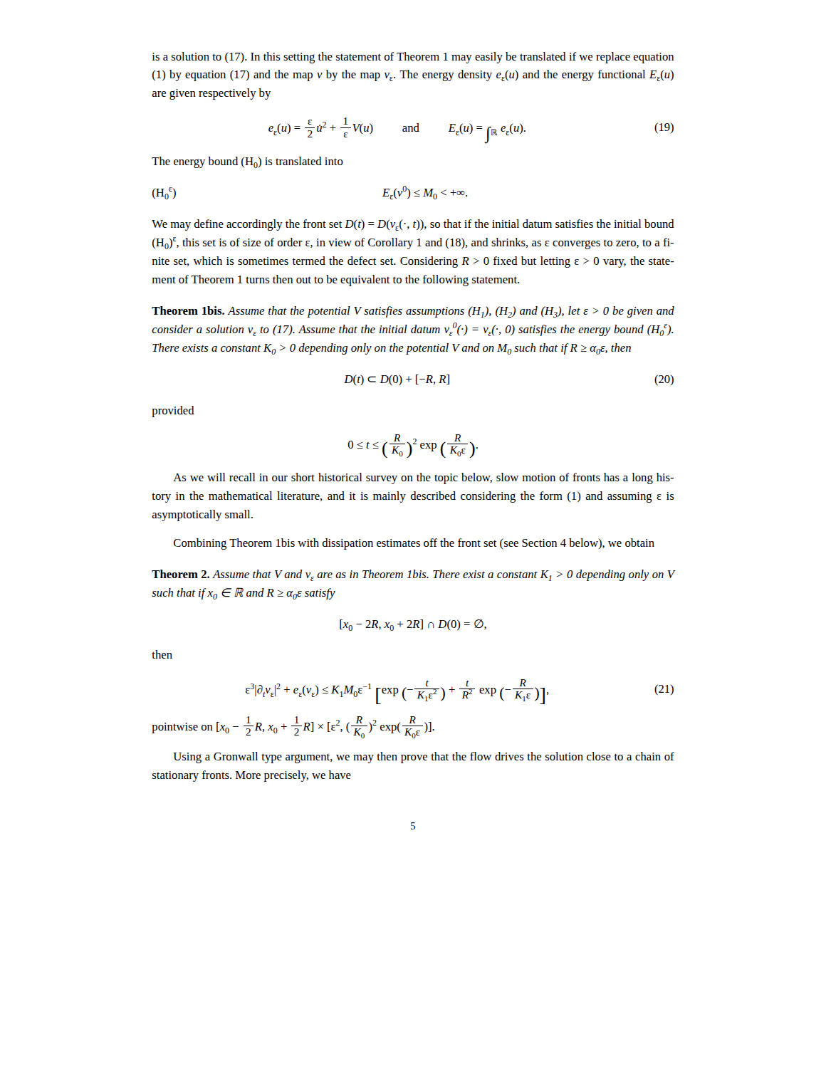is a solution to (17). In this setting the statement of Theorem 1 may easily be translated if we replace equation (1) by equation (17) and the map v by the map vε. The energy density eε(u) and the energy functional Eε(u) are given respectively by
eε(u) = ε 2 u̇2 + 1 ε V(u) and Eε(u) = ∫ℝ eε(u).
(19)
The energy bound (H0) is translated into
(H0ε)
Eε(v0) ≤ M0 < +∞.
We may define accordingly the front set D(t) = D(vε(·, t)), so that if the initial datum satisfies the initial bound (H0)ε, this set is of size of order ε, in view of Corollary 1 and (18), and shrinks, as ε converges to zero, to a finite set, which is sometimes termed the defect set. Considering R > 0 fixed but letting ε > 0 vary, the statement of Theorem 1 turns then out to be equivalent to the following statement.
Theorem 1bis. Assume that the potential V satisfies assumptions (H1), (H2) and (H3), let ε > 0 be given and consider a solution vε to (17). Assume that the initial datum vε0(·) = vε(·, 0) satisfies the energy bound (H0ε). There exists a constant K0 > 0 depending only on the potential V and on M0 such that if R ≥ α0ε, then
D(t) ⊂ D(0) + [−R, R]
(20)
provided
0 ≤ t ≤ (RK0)2 exp (RK0ε).
As we will recall in our short historical survey on the topic below, slow motion of fronts has a long history in the mathematical literature, and it is mainly described considering the form (1) and assuming ε is asymptotically small.
Combining Theorem 1bis with dissipation estimates off the front set (see Section 4 below), we obtain
Theorem 2. Assume that V and vε are as in Theorem 1bis. There exist a constant K1 > 0 depending only on V such that if x0 ∈ ℝ and R ≥ α0ε satisfy
[x0 − 2R, x0 + 2R] ∩ D(0) = ∅,
then
ε3|∂tvε|2 + eε(vε) ≤ K1M0ε−1 [exp (−tK1ε2) + tR2 exp (−RK1ε)],
(21)
pointwise on [x0 − 12 R, x0 + 12 R] × [ε2, (RK0)2 exp(RK0ε)].
Using a Gronwall type argument, we may then prove that the flow drives the solution close to a chain of stationary fronts. More precisely, we have
5